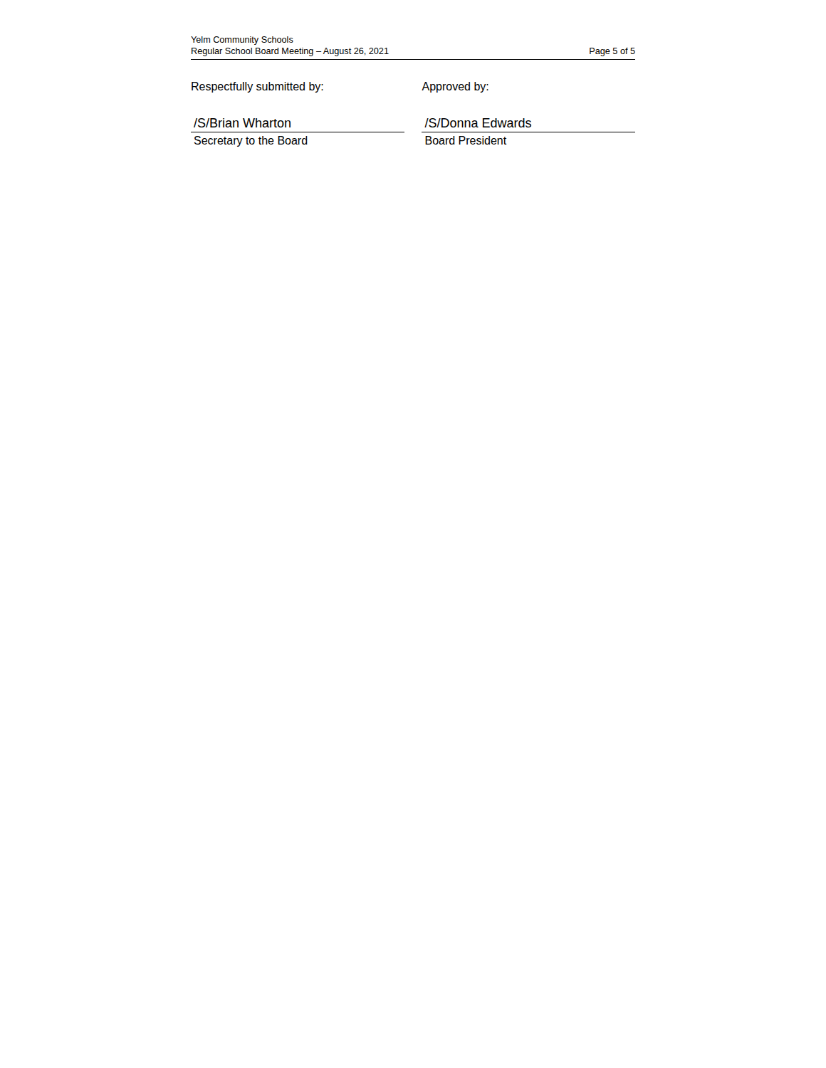Yelm Community Schools
Regular School Board Meeting – August 26, 2021
Page 5 of 5
| Respectfully submitted by: | | Approved by: |
| /S/Brian Wharton | | /S/Donna Edwards |
| Secretary to the Board | | Board President |